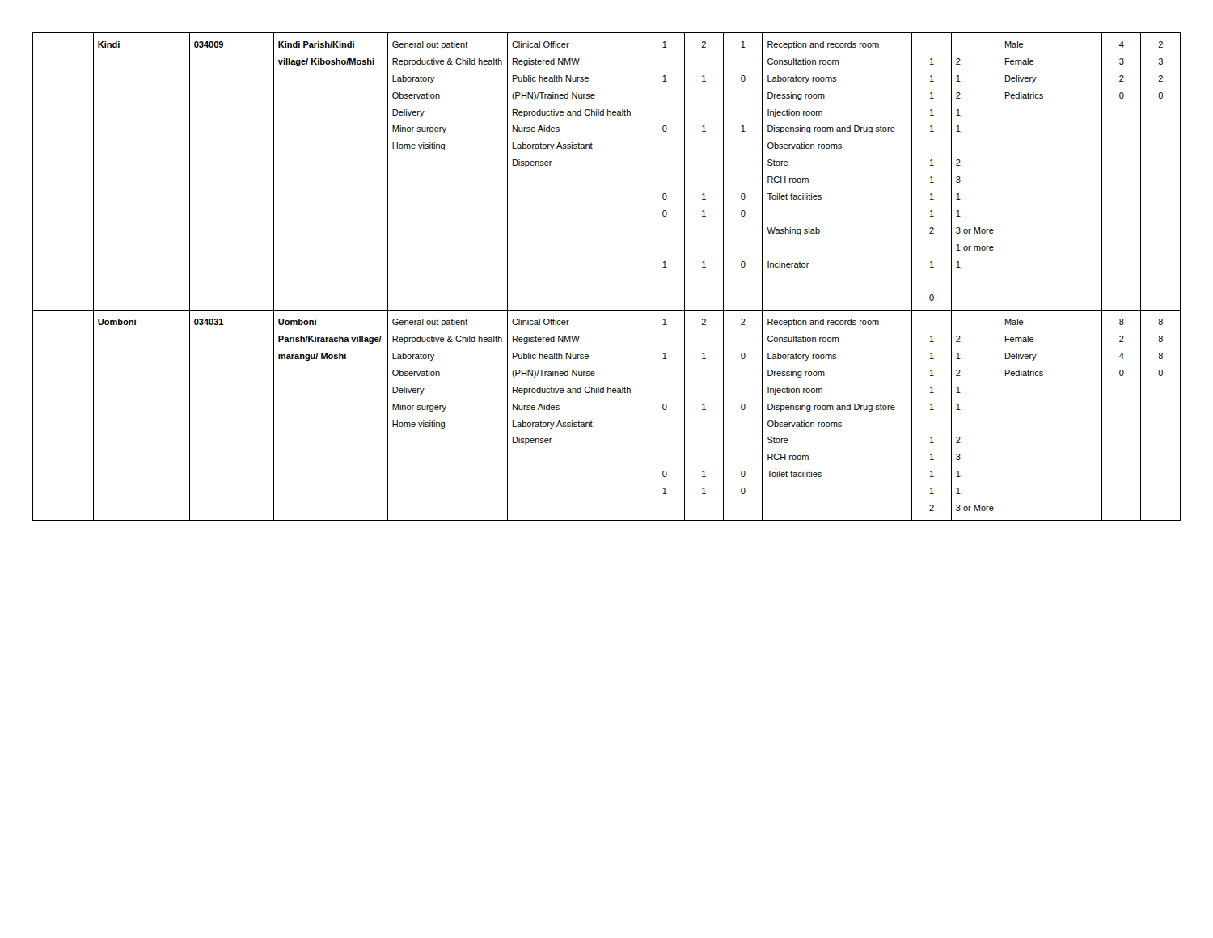| | Kindi | 034009 | Kindi Parish/Kindi village/ Kibosho/Moshi | General out patient Reproductive & Child health Laboratory Observation Delivery Minor surgery Home visiting | Clinical Officer Registered NMW Public health Nurse (PHN)/Trained Nurse Reproductive and Child health Nurse Aides Laboratory Assistant Dispenser | 1 1 0 0 0 1 | 2 1 1 1 1 1 | 1 0 1 0 0 0 | Reception and records room Consultation room Laboratory rooms Dressing room Injection room Dispensing room and Drug store Observation rooms Store RCH room Toilet facilities Washing slab Incinerator | 1 1 1 1 1 1 1 1 1 2 1 0 | 2 1 2 1 1 2 3 1 1 3 or More 1 or more 1 | Male Female Delivery Pediatrics | 4 3 2 0 | 2 3 2 0 |
| | Uomboni | 034031 | Uomboni Parish/Kiraracha village/ marangu/ Moshi | General out patient Reproductive & Child health Laboratory Observation Delivery Minor surgery Home visiting | Clinical Officer Registered NMW Public health Nurse (PHN)/Trained Nurse Reproductive and Child health Nurse Aides Laboratory Assistant Dispenser | 1 1 0 0 1 | 2 1 1 1 1 | 2 0 0 0 0 | Reception and records room Consultation room Laboratory rooms Dressing room Injection room Dispensing room and Drug store Observation rooms Store RCH room Toilet facilities | 1 1 1 1 1 1 1 1 1 2 | 2 1 2 1 1 2 3 1 1 3 or More | Male Female Delivery Pediatrics | 8 2 4 0 | 8 8 8 0 |